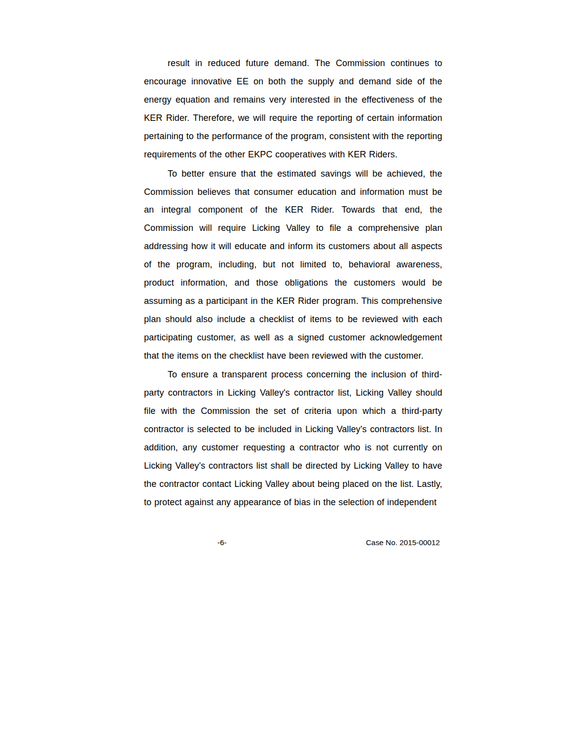result in reduced future demand. The Commission continues to encourage innovative EE on both the supply and demand side of the energy equation and remains very interested in the effectiveness of the KER Rider. Therefore, we will require the reporting of certain information pertaining to the performance of the program, consistent with the reporting requirements of the other EKPC cooperatives with KER Riders.
To better ensure that the estimated savings will be achieved, the Commission believes that consumer education and information must be an integral component of the KER Rider. Towards that end, the Commission will require Licking Valley to file a comprehensive plan addressing how it will educate and inform its customers about all aspects of the program, including, but not limited to, behavioral awareness, product information, and those obligations the customers would be assuming as a participant in the KER Rider program. This comprehensive plan should also include a checklist of items to be reviewed with each participating customer, as well as a signed customer acknowledgement that the items on the checklist have been reviewed with the customer.
To ensure a transparent process concerning the inclusion of third-party contractors in Licking Valley's contractor list, Licking Valley should file with the Commission the set of criteria upon which a third-party contractor is selected to be included in Licking Valley's contractors list. In addition, any customer requesting a contractor who is not currently on Licking Valley's contractors list shall be directed by Licking Valley to have the contractor contact Licking Valley about being placed on the list. Lastly, to protect against any appearance of bias in the selection of independent
-6-
Case No. 2015-00012